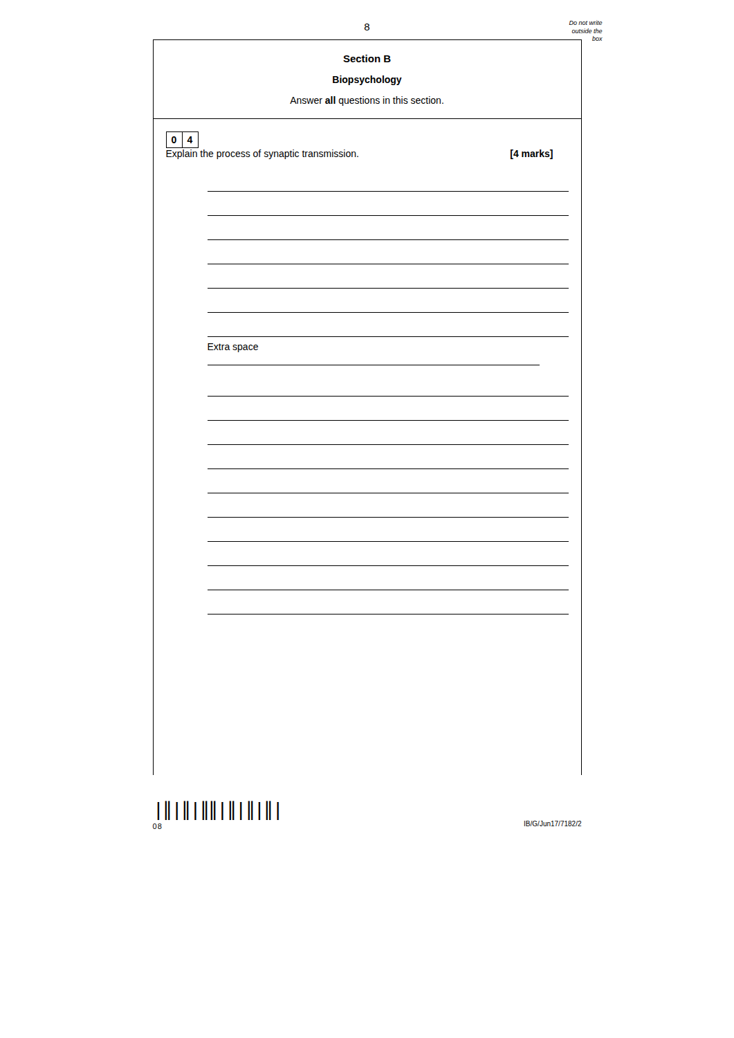Do not write
outside the
box
8
Section B
Biopsychology
Answer all questions in this section.
04
Explain the process of synaptic transmission. [4 marks]
Extra space
|∥|∥|∥∥|∥|∥|∥|
0 8
IB/G/Jun17/7182/2